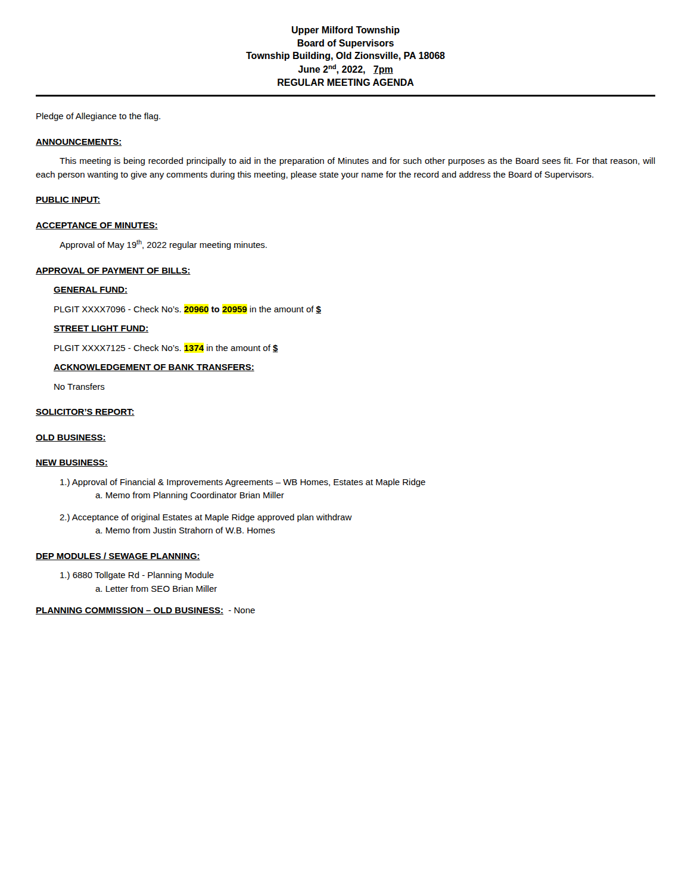Upper Milford Township
Board of Supervisors
Township Building, Old Zionsville, PA 18068
June 2nd, 2022, 7pm
REGULAR MEETING AGENDA
Pledge of Allegiance to the flag.
ANNOUNCEMENTS:
This meeting is being recorded principally to aid in the preparation of Minutes and for such other purposes as the Board sees fit. For that reason, will each person wanting to give any comments during this meeting, please state your name for the record and address the Board of Supervisors.
PUBLIC INPUT:
ACCEPTANCE OF MINUTES:
Approval of May 19th, 2022 regular meeting minutes.
APPROVAL OF PAYMENT OF BILLS:
GENERAL FUND:
PLGIT XXXX7096 - Check No’s. 20960 to 20959 in the amount of $
STREET LIGHT FUND:
PLGIT XXXX7125 - Check No’s. 1374 in the amount of $
ACKNOWLEDGEMENT OF BANK TRANSFERS:
No Transfers
SOLICITOR’S REPORT:
OLD BUSINESS:
NEW BUSINESS:
1.) Approval of Financial & Improvements Agreements – WB Homes, Estates at Maple Ridge a. Memo from Planning Coordinator Brian Miller
2.) Acceptance of original Estates at Maple Ridge approved plan withdraw a. Memo from Justin Strahorn of W.B. Homes
DEP MODULES / SEWAGE PLANNING:
1.) 6880 Tollgate Rd - Planning Module a. Letter from SEO Brian Miller
PLANNING COMMISSION – OLD BUSINESS: - None